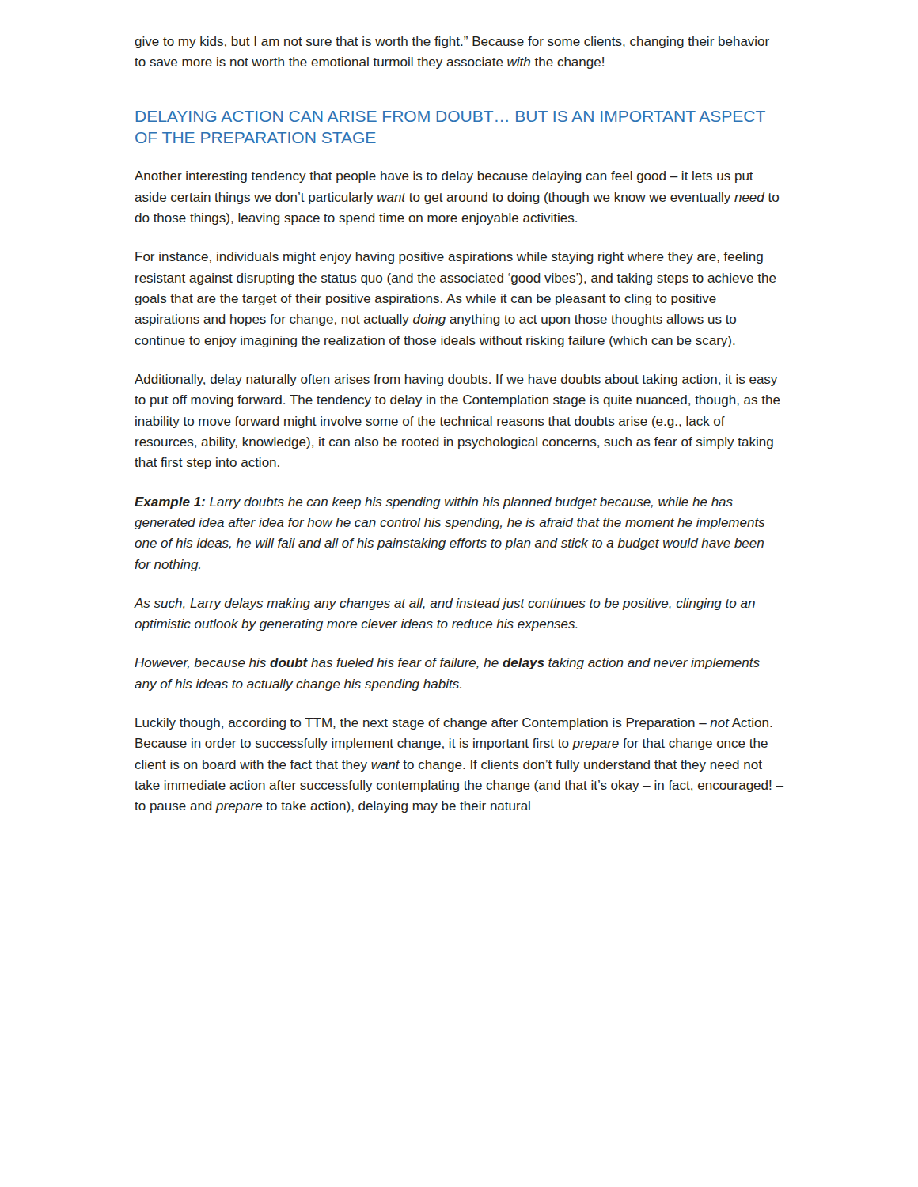give to my kids, but I am not sure that is worth the fight.” Because for some clients, changing their behavior to save more is not worth the emotional turmoil they associate with the change!
Delaying Action Can Arise From Doubt… But Is An Important Aspect Of The Preparation Stage
Another interesting tendency that people have is to delay because delaying can feel good – it lets us put aside certain things we don’t particularly want to get around to doing (though we know we eventually need to do those things), leaving space to spend time on more enjoyable activities.
For instance, individuals might enjoy having positive aspirations while staying right where they are, feeling resistant against disrupting the status quo (and the associated ‘good vibes’), and taking steps to achieve the goals that are the target of their positive aspirations. As while it can be pleasant to cling to positive aspirations and hopes for change, not actually doing anything to act upon those thoughts allows us to continue to enjoy imagining the realization of those ideals without risking failure (which can be scary).
Additionally, delay naturally often arises from having doubts. If we have doubts about taking action, it is easy to put off moving forward. The tendency to delay in the Contemplation stage is quite nuanced, though, as the inability to move forward might involve some of the technical reasons that doubts arise (e.g., lack of resources, ability, knowledge), it can also be rooted in psychological concerns, such as fear of simply taking that first step into action.
Example 1: Larry doubts he can keep his spending within his planned budget because, while he has generated idea after idea for how he can control his spending, he is afraid that the moment he implements one of his ideas, he will fail and all of his painstaking efforts to plan and stick to a budget would have been for nothing.
As such, Larry delays making any changes at all, and instead just continues to be positive, clinging to an optimistic outlook by generating more clever ideas to reduce his expenses.
However, because his doubt has fueled his fear of failure, he delays taking action and never implements any of his ideas to actually change his spending habits.
Luckily though, according to TTM, the next stage of change after Contemplation is Preparation – not Action. Because in order to successfully implement change, it is important first to prepare for that change once the client is on board with the fact that they want to change. If clients don’t fully understand that they need not take immediate action after successfully contemplating the change (and that it’s okay – in fact, encouraged! – to pause and prepare to take action), delaying may be their natural